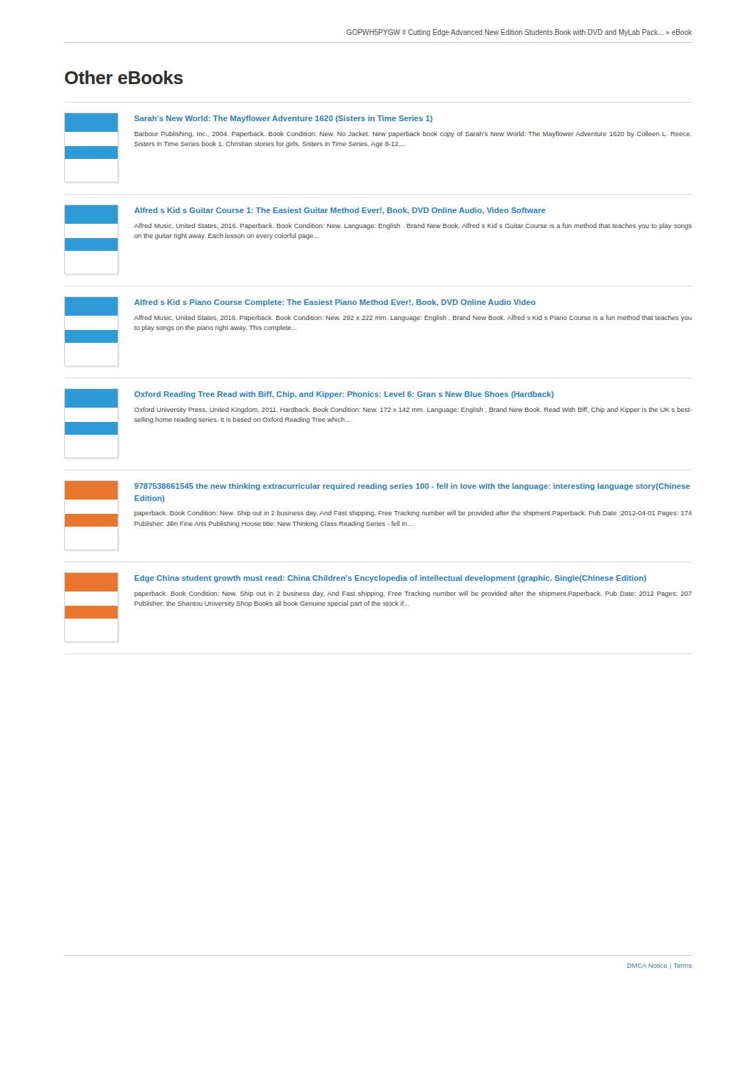GOPWH5PYGW # Cutting Edge Advanced New Edition Students Book with DVD and MyLab Pack... » eBook
Other eBooks
Sarah's New World: The Mayflower Adventure 1620 (Sisters in Time Series 1)
Barbour Publishing, Inc., 2004. Paperback. Book Condition: New. No Jacket. New paperback book copy of Sarah's New World: The Mayflower Adventure 1620 by Colleen L. Reece. Sisters in Time Series book 1. Christian stories for girls. Sisters in Time Series. Age 8-12,...
Alfred s Kid s Guitar Course 1: The Easiest Guitar Method Ever!, Book, DVD Online Audio, Video Software
Alfred Music, United States, 2016. Paperback. Book Condition: New. Language: English . Brand New Book. Alfred s Kid s Guitar Course is a fun method that teaches you to play songs on the guitar right away. Each lesson on every colorful page...
Alfred s Kid s Piano Course Complete: The Easiest Piano Method Ever!, Book, DVD Online Audio Video
Alfred Music, United States, 2016. Paperback. Book Condition: New. 292 x 222 mm. Language: English . Brand New Book. Alfred s Kid s Piano Course is a fun method that teaches you to play songs on the piano right away. This complete...
Oxford Reading Tree Read with Biff, Chip, and Kipper: Phonics: Level 6: Gran s New Blue Shoes (Hardback)
Oxford University Press, United Kingdom, 2011. Hardback. Book Condition: New. 172 x 142 mm. Language: English . Brand New Book. Read With Biff, Chip and Kipper is the UK s best-selling home reading series. It is based on Oxford Reading Tree which...
9787538661545 the new thinking extracurricular required reading series 100 - fell in love with the language: interesting language story(Chinese Edition)
paperback. Book Condition: New. Ship out in 2 business day, And Fast shipping, Free Tracking number will be provided after the shipment.Paperback. Pub Date :2012-04-01 Pages: 174 Publisher: Jilin Fine Arts Publishing House title: New Thinking Class Reading Series - fell in...
Edge China student growth must read: China Children's Encyclopedia of intellectual development (graphic. Single(Chinese Edition)
paperback. Book Condition: New. Ship out in 2 business day, And Fast shipping, Free Tracking number will be provided after the shipment.Paperback. Pub Date: 2012 Pages: 207 Publisher: the Shantou University Shop Books all book Genuine special part of the stock if...
DMCA Notice|Terms